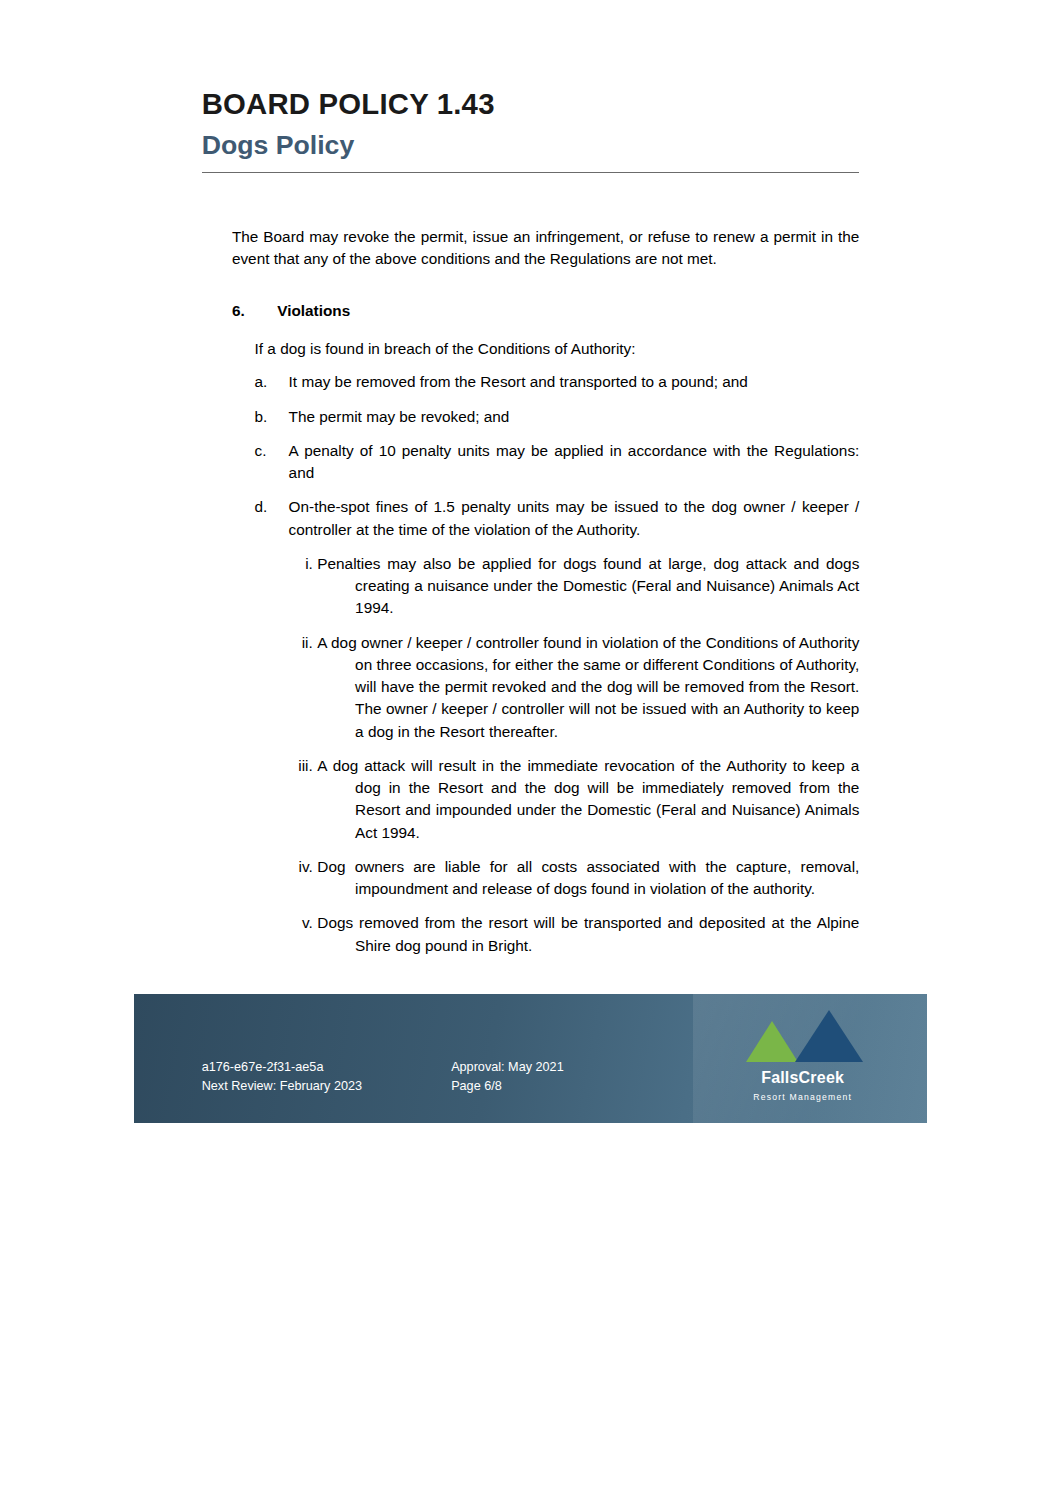BOARD POLICY 1.43
Dogs Policy
The Board may revoke the permit, issue an infringement, or refuse to renew a permit in the event that any of the above conditions and the Regulations are not met.
6. Violations
If a dog is found in breach of the Conditions of Authority:
a. It may be removed from the Resort and transported to a pound; and
b. The permit may be revoked; and
c. A penalty of 10 penalty units may be applied in accordance with the Regulations: and
d. On-the-spot fines of 1.5 penalty units may be issued to the dog owner / keeper / controller at the time of the violation of the Authority.
i. Penalties may also be applied for dogs found at large, dog attack and dogs creating a nuisance under the Domestic (Feral and Nuisance) Animals Act 1994.
ii. A dog owner / keeper / controller found in violation of the Conditions of Authority on three occasions, for either the same or different Conditions of Authority, will have the permit revoked and the dog will be removed from the Resort. The owner / keeper / controller will not be issued with an Authority to keep a dog in the Resort thereafter.
iii. A dog attack will result in the immediate revocation of the Authority to keep a dog in the Resort and the dog will be immediately removed from the Resort and impounded under the Domestic (Feral and Nuisance) Animals Act 1994.
iv. Dog owners are liable for all costs associated with the capture, removal, impoundment and release of dogs found in violation of the authority.
v. Dogs removed from the resort will be transported and deposited at the Alpine Shire dog pound in Bright.
a176-e67e-2f31-ae5a
Approval: May 2021
Next Review: February 2023
Page 6/8
FallsCreek
Resort Management